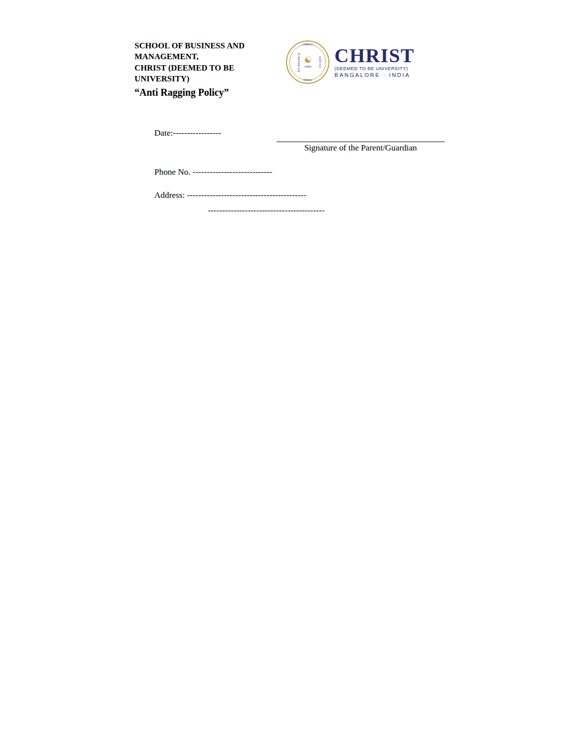SCHOOL OF BUSINESS AND MANAGEMENT,
CHRIST (DEEMED TO BE UNIVERSITY)
“Anti Ragging Policy”
CHRIST INDIA EXCELLENCE SERVICE
☯ 1969
CHRIST (DEEMED TO BE UNIVERSITY) BANGALORE · INDIA
Date:-----------------
Signature of the Parent/Guardian
Phone No. ----------------------------
Address: ------------------------------------------
-----------------------------------------